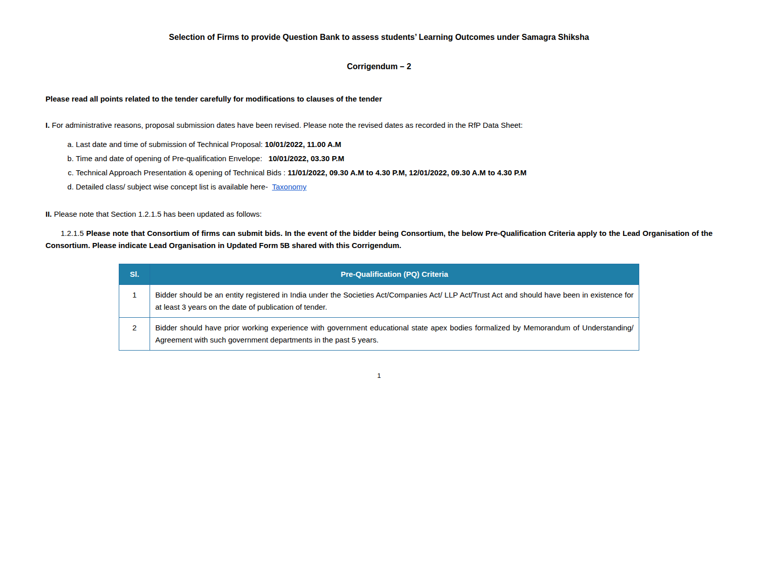Selection of Firms to provide Question Bank to assess students’ Learning Outcomes under Samagra Shiksha
Corrigendum – 2
Please read all points related to the tender carefully for modifications to clauses of the tender
I. For administrative reasons, proposal submission dates have been revised. Please note the revised dates as recorded in the RfP Data Sheet:
Last date and time of submission of Technical Proposal: 10/01/2022, 11.00 A.M
Time and date of opening of Pre-qualification Envelope: 10/01/2022, 03.30 P.M
Technical Approach Presentation & opening of Technical Bids : 11/01/2022, 09.30 A.M to 4.30 P.M, 12/01/2022, 09.30 A.M to 4.30 P.M
Detailed class/ subject wise concept list is available here- Taxonomy
II. Please note that Section 1.2.1.5 has been updated as follows:
1.2.1.5 Please note that Consortium of firms can submit bids. In the event of the bidder being Consortium, the below Pre-Qualification Criteria apply to the Lead Organisation of the Consortium. Please indicate Lead Organisation in Updated Form 5B shared with this Corrigendum.
| Sl. | Pre-Qualification (PQ) Criteria |
| --- | --- |
| 1 | Bidder should be an entity registered in India under the Societies Act/Companies Act/ LLP Act/Trust Act and should have been in existence for at least 3 years on the date of publication of tender. |
| 2 | Bidder should have prior working experience with government educational state apex bodies formalized by Memorandum of Understanding/ Agreement with such government departments in the past 5 years. |
1